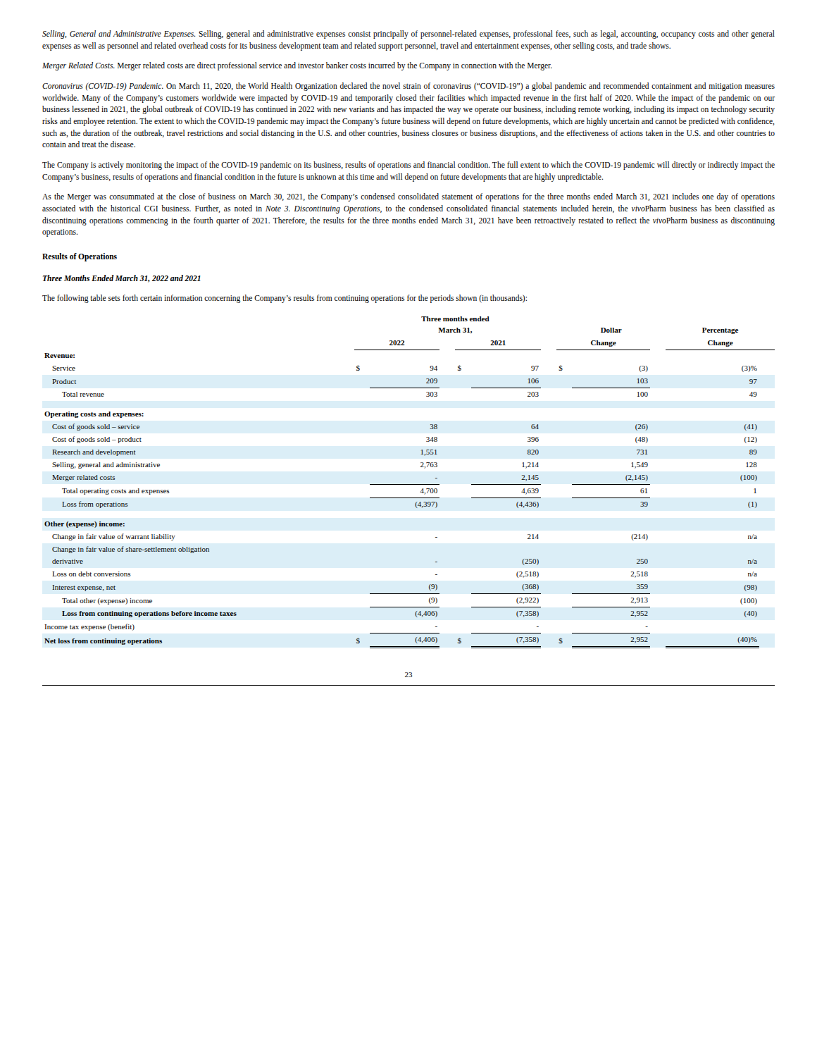Selling, General and Administrative Expenses. Selling, general and administrative expenses consist principally of personnel-related expenses, professional fees, such as legal, accounting, occupancy costs and other general expenses as well as personnel and related overhead costs for its business development team and related support personnel, travel and entertainment expenses, other selling costs, and trade shows.
Merger Related Costs. Merger related costs are direct professional service and investor banker costs incurred by the Company in connection with the Merger.
Coronavirus (COVID-19) Pandemic. On March 11, 2020, the World Health Organization declared the novel strain of coronavirus (“COVID-19”) a global pandemic and recommended containment and mitigation measures worldwide. Many of the Company’s customers worldwide were impacted by COVID-19 and temporarily closed their facilities which impacted revenue in the first half of 2020. While the impact of the pandemic on our business lessened in 2021, the global outbreak of COVID-19 has continued in 2022 with new variants and has impacted the way we operate our business, including remote working, including its impact on technology security risks and employee retention. The extent to which the COVID-19 pandemic may impact the Company’s future business will depend on future developments, which are highly uncertain and cannot be predicted with confidence, such as, the duration of the outbreak, travel restrictions and social distancing in the U.S. and other countries, business closures or business disruptions, and the effectiveness of actions taken in the U.S. and other countries to contain and treat the disease.
The Company is actively monitoring the impact of the COVID-19 pandemic on its business, results of operations and financial condition. The full extent to which the COVID-19 pandemic will directly or indirectly impact the Company’s business, results of operations and financial condition in the future is unknown at this time and will depend on future developments that are highly unpredictable.
As the Merger was consummated at the close of business on March 30, 2021, the Company’s condensed consolidated statement of operations for the three months ended March 31, 2021 includes one day of operations associated with the historical CGI business. Further, as noted in Note 3. Discontinuing Operations, to the condensed consolidated financial statements included herein, the vivo Pharm business has been classified as discontinuing operations commencing in the fourth quarter of 2021. Therefore, the results for the three months ended March 31, 2021 have been retroactively restated to reflect the vivo Pharm business as discontinuing operations.
Results of Operations
Three Months Ended March 31, 2022 and 2021
The following table sets forth certain information concerning the Company’s results from continuing operations for the periods shown (in thousands):
| | Three months ended March 31, | Dollar | Percentage |
| | 2022 | | 2021 | | Change | | Change |
| Revenue: | | | | | | | | | | | |
| Service | $ | 94 | | $ | 97 | | $ | (3) | | (3)% | |
| Product | | 209 | | | 106 | | | 103 | | 97 | |
| Total revenue | | 303 | | | 203 | | | 100 | | 49 | |
| Operating costs and expenses: | | | | | | | | | | | |
| Cost of goods sold – service | | 38 | | | 64 | | | (26) | | (41) | |
| Cost of goods sold – product | | 348 | | | 396 | | | (48) | | (12) | |
| Research and development | | 1,551 | | | 820 | | | 731 | | 89 | |
| Selling, general and administrative | | 2,763 | | | 1,214 | | | 1,549 | | 128 | |
| Merger related costs | | - | | | 2,145 | | | (2,145) | | (100) | |
| Total operating costs and expenses | | 4,700 | | | 4,639 | | | 61 | | 1 | |
| Loss from operations | | (4,397) | | | (4,436) | | | 39 | | (1) | |
| Other (expense) income: | | | | | | | | | | | |
| Change in fair value of warrant liability | | - | | | 214 | | | (214) | | n/a | |
| Change in fair value of share-settlement obligation | | | | | | | | | | | |
| derivative | | - | | | (250) | | | 250 | | n/a | |
| Loss on debt conversions | | - | | | (2,518) | | | 2,518 | | n/a | |
| Interest expense, net | | (9) | | | (368) | | | 359 | | (98) | |
| Total other (expense) income | | (9) | | | (2,922) | | | 2,913 | | (100) | |
| Loss from continuing operations before income taxes | | (4,406) | | | (7,358) | | | 2,952 | | (40) | |
| Income tax expense (benefit) | | - | | | - | | | - | | | |
| Net loss from continuing operations | $ | (4,406) | | $ | (7,358) | | $ | 2,952 | | (40)% | |
23